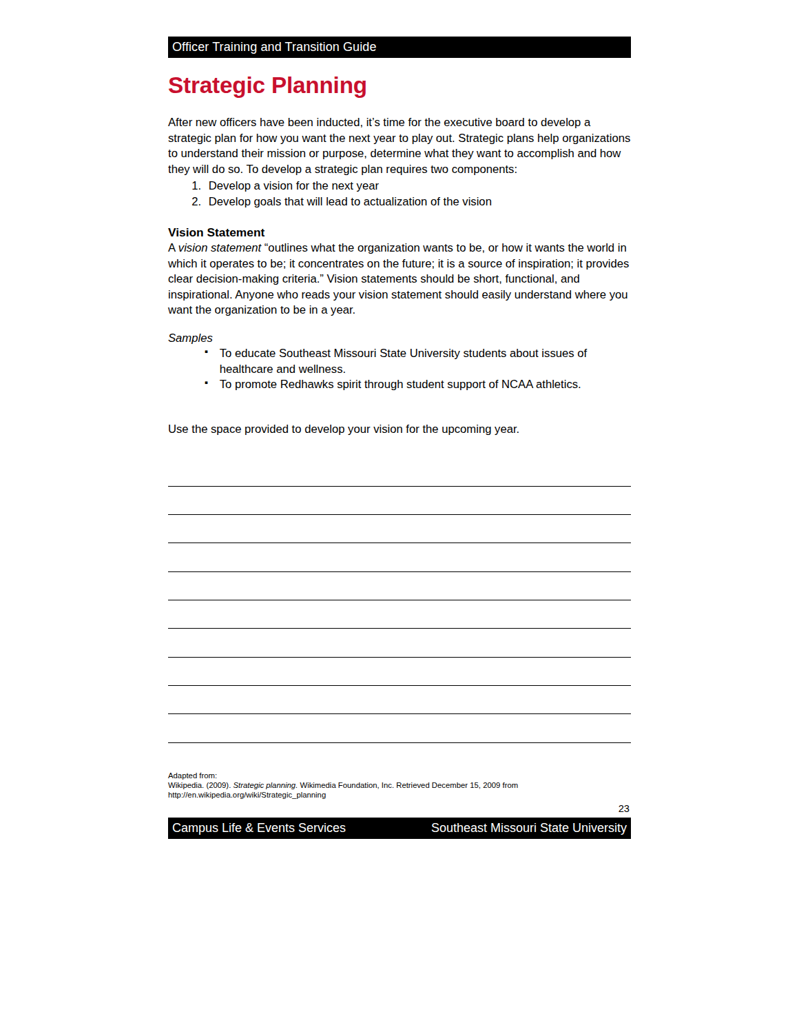Officer Training and Transition Guide
Strategic Planning
After new officers have been inducted, it’s time for the executive board to develop a strategic plan for how you want the next year to play out. Strategic plans help organizations to understand their mission or purpose, determine what they want to accomplish and how they will do so. To develop a strategic plan requires two components:
Develop a vision for the next year
Develop goals that will lead to actualization of the vision
Vision Statement
A vision statement “outlines what the organization wants to be, or how it wants the world in which it operates to be; it concentrates on the future; it is a source of inspiration; it provides clear decision-making criteria.” Vision statements should be short, functional, and inspirational. Anyone who reads your vision statement should easily understand where you want the organization to be in a year.
Samples
To educate Southeast Missouri State University students about issues of healthcare and wellness.
To promote Redhawks spirit through student support of NCAA athletics.
Use the space provided to develop your vision for the upcoming year.
Adapted from:
Wikipedia. (2009). Strategic planning. Wikimedia Foundation, Inc. Retrieved December 15, 2009 from http://en.wikipedia.org/wiki/Strategic_planning
23
Campus Life & Events Services Southeast Missouri State University